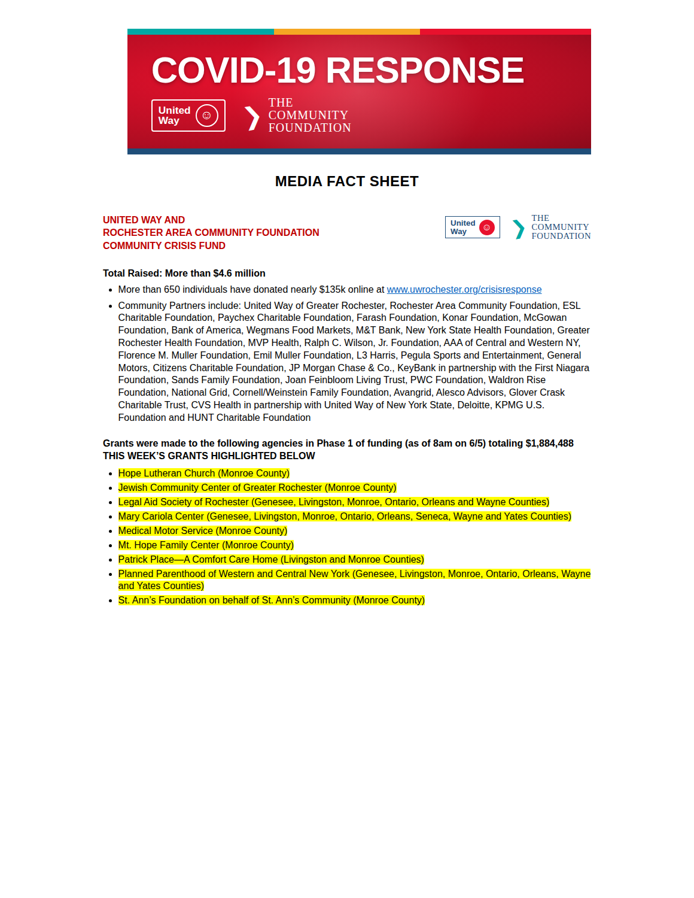COVID-19 RESPONSE
United
Way ☺
❯ THE
COMMUNITY
FOUNDATION
MEDIA FACT SHEET
UNITED WAY AND
ROCHESTER AREA COMMUNITY FOUNDATION
COMMUNITY CRISIS FUND
United
Way ☺
❯ THE
COMMUNITY
FOUNDATION
Total Raised: More than $4.6 million
More than 650 individuals have donated nearly $135k online at www.uwrochester.org/crisisresponse
Community Partners include: United Way of Greater Rochester, Rochester Area Community Foundation, ESL Charitable Foundation, Paychex Charitable Foundation, Farash Foundation, Konar Foundation, McGowan Foundation, Bank of America, Wegmans Food Markets, M&T Bank, New York State Health Foundation, Greater Rochester Health Foundation, MVP Health, Ralph C. Wilson, Jr. Foundation, AAA of Central and Western NY, Florence M. Muller Foundation, Emil Muller Foundation, L3 Harris, Pegula Sports and Entertainment, General Motors, Citizens Charitable Foundation, JP Morgan Chase & Co., KeyBank in partnership with the First Niagara Foundation, Sands Family Foundation, Joan Feinbloom Living Trust, PWC Foundation, Waldron Rise Foundation, National Grid, Cornell/Weinstein Family Foundation, Avangrid, Alesco Advisors, Glover Crask Charitable Trust, CVS Health in partnership with United Way of New York State, Deloitte, KPMG U.S. Foundation and HUNT Charitable Foundation
Grants were made to the following agencies in Phase 1 of funding (as of 8am on 6/5) totaling $1,884,488
THIS WEEK’S GRANTS HIGHLIGHTED BELOW
Hope Lutheran Church (Monroe County)
Jewish Community Center of Greater Rochester (Monroe County)
Legal Aid Society of Rochester (Genesee, Livingston, Monroe, Ontario, Orleans and Wayne Counties)
Mary Cariola Center (Genesee, Livingston, Monroe, Ontario, Orleans, Seneca, Wayne and Yates Counties)
Medical Motor Service (Monroe County)
Mt. Hope Family Center (Monroe County)
Patrick Place—A Comfort Care Home (Livingston and Monroe Counties)
Planned Parenthood of Western and Central New York (Genesee, Livingston, Monroe, Ontario, Orleans, Wayne and Yates Counties)
St. Ann’s Foundation on behalf of St. Ann’s Community (Monroe County)